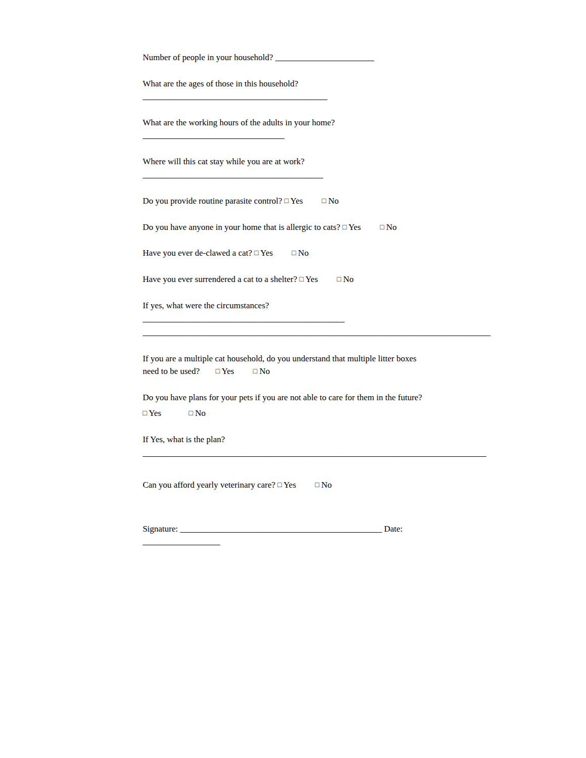Number of people in your household? _______________________
What are the ages of those in this household? ___________________________________________
What are the working hours of the adults in your home? _________________________________
Where will this cat stay while you are at work? __________________________________________
Do you provide routine parasite control? □ Yes □ No
Do you have anyone in your home that is allergic to cats? □ Yes □ No
Have you ever de-clawed a cat? □ Yes □ No
Have you ever surrendered a cat to a shelter? □ Yes □ No
If yes, what were the circumstances? _______________________________________________
_________________________________________________________________________________
If you are a multiple cat household, do you understand that multiple litter boxes
need to be used? □ Yes □ No
Do you have plans for your pets if you are not able to care for them in the future?
□ Yes □ No
If Yes, what is the plan?
________________________________________________________________________________
Can you afford yearly veterinary care? □ Yes □ No
Signature: _______________________________________________ Date: __________________